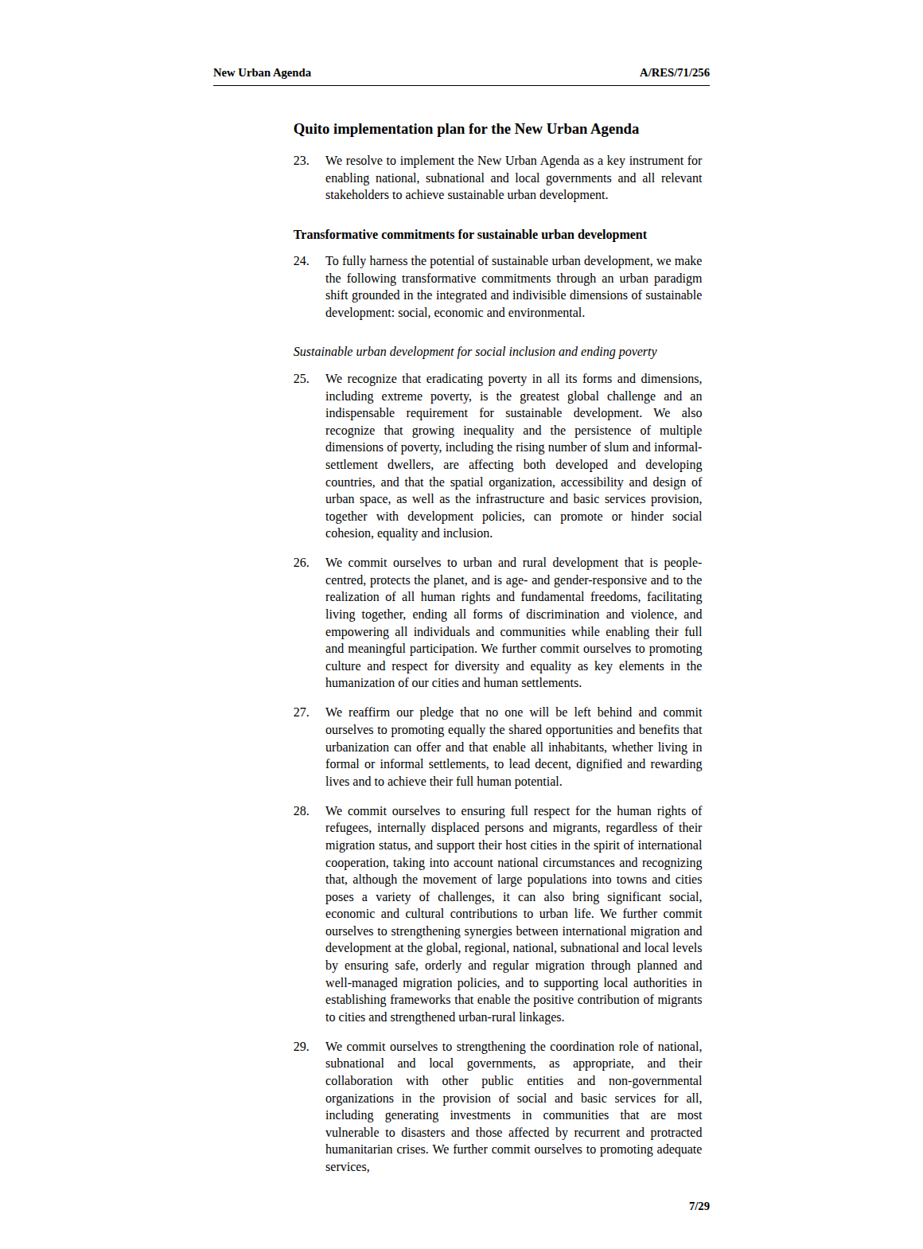New Urban Agenda A/RES/71/256
Quito implementation plan for the New Urban Agenda
23. We resolve to implement the New Urban Agenda as a key instrument for enabling national, subnational and local governments and all relevant stakeholders to achieve sustainable urban development.
Transformative commitments for sustainable urban development
24. To fully harness the potential of sustainable urban development, we make the following transformative commitments through an urban paradigm shift grounded in the integrated and indivisible dimensions of sustainable development: social, economic and environmental.
Sustainable urban development for social inclusion and ending poverty
25. We recognize that eradicating poverty in all its forms and dimensions, including extreme poverty, is the greatest global challenge and an indispensable requirement for sustainable development. We also recognize that growing inequality and the persistence of multiple dimensions of poverty, including the rising number of slum and informal-settlement dwellers, are affecting both developed and developing countries, and that the spatial organization, accessibility and design of urban space, as well as the infrastructure and basic services provision, together with development policies, can promote or hinder social cohesion, equality and inclusion.
26. We commit ourselves to urban and rural development that is people-centred, protects the planet, and is age- and gender-responsive and to the realization of all human rights and fundamental freedoms, facilitating living together, ending all forms of discrimination and violence, and empowering all individuals and communities while enabling their full and meaningful participation. We further commit ourselves to promoting culture and respect for diversity and equality as key elements in the humanization of our cities and human settlements.
27. We reaffirm our pledge that no one will be left behind and commit ourselves to promoting equally the shared opportunities and benefits that urbanization can offer and that enable all inhabitants, whether living in formal or informal settlements, to lead decent, dignified and rewarding lives and to achieve their full human potential.
28. We commit ourselves to ensuring full respect for the human rights of refugees, internally displaced persons and migrants, regardless of their migration status, and support their host cities in the spirit of international cooperation, taking into account national circumstances and recognizing that, although the movement of large populations into towns and cities poses a variety of challenges, it can also bring significant social, economic and cultural contributions to urban life. We further commit ourselves to strengthening synergies between international migration and development at the global, regional, national, subnational and local levels by ensuring safe, orderly and regular migration through planned and well-managed migration policies, and to supporting local authorities in establishing frameworks that enable the positive contribution of migrants to cities and strengthened urban-rural linkages.
29. We commit ourselves to strengthening the coordination role of national, subnational and local governments, as appropriate, and their collaboration with other public entities and non-governmental organizations in the provision of social and basic services for all, including generating investments in communities that are most vulnerable to disasters and those affected by recurrent and protracted humanitarian crises. We further commit ourselves to promoting adequate services,
7/29